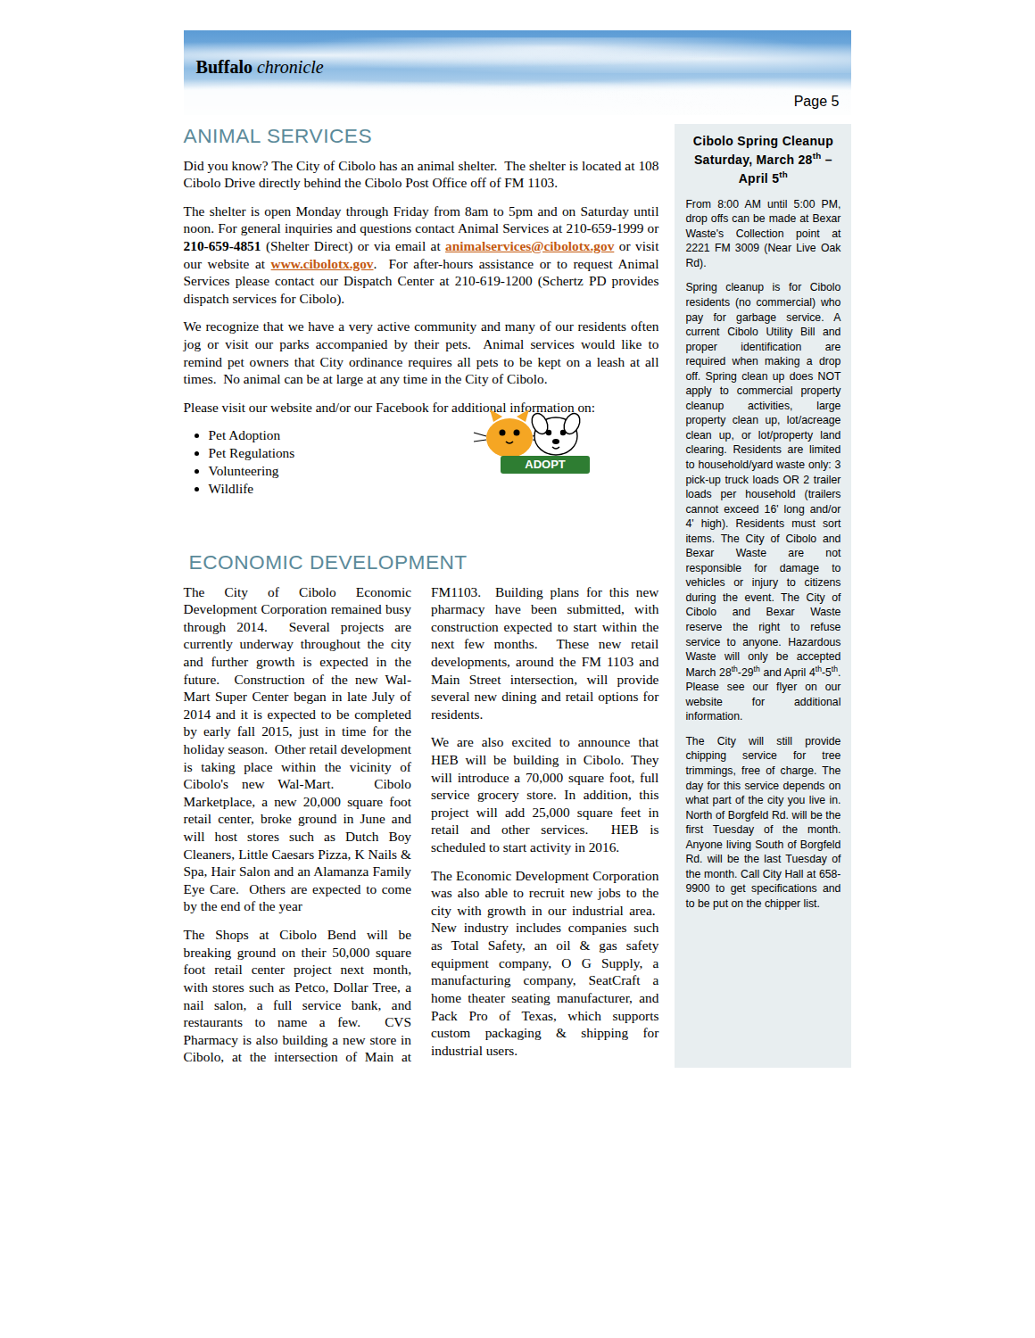Buffalo chronicle
Page 5
ANIMAL SERVICES
Did you know? The City of Cibolo has an animal shelter. The shelter is located at 108 Cibolo Drive directly behind the Cibolo Post Office off of FM 1103.
The shelter is open Monday through Friday from 8am to 5pm and on Saturday until noon. For general inquiries and questions contact Animal Services at 210-659-1999 or 210-659-4851 (Shelter Direct) or via email at animalservices@cibolotx.gov or visit our website at www.cibolotx.gov. For after-hours assistance or to request Animal Services please contact our Dispatch Center at 210-619-1200 (Schertz PD provides dispatch services for Cibolo).
We recognize that we have a very active community and many of our residents often jog or visit our parks accompanied by their pets. Animal services would like to remind pet owners that City ordinance requires all pets to be kept on a leash at all times. No animal can be at large at any time in the City of Cibolo.
Please visit our website and/or our Facebook for additional information on:
Pet Adoption
Pet Regulations
Volunteering
Wildlife
ADOPT
ECONOMIC DEVELOPMENT
The City of Cibolo Economic Development Corporation remained busy through 2014. Several projects are currently underway throughout the city and further growth is expected in the future. Construction of the new Wal-Mart Super Center began in late July of 2014 and it is expected to be completed by early fall 2015, just in time for the holiday season. Other retail development is taking place within the vicinity of Cibolo's new Wal-Mart. Cibolo Marketplace, a new 20,000 square foot retail center, broke ground in June and will host stores such as Dutch Boy Cleaners, Little Caesars Pizza, K Nails & Spa, Hair Salon and an Alamanza Family Eye Care. Others are expected to come by the end of the year
The Shops at Cibolo Bend will be breaking ground on their 50,000 square foot retail center project next month, with stores such as Petco, Dollar Tree, a nail salon, a full service bank, and restaurants to name a few. CVS Pharmacy is also building a new store in Cibolo, at the intersection of Main at FM1103. Building plans for this new pharmacy have been submitted, with construction expected to start within the next few months. These new retail developments, around the FM 1103 and Main Street intersection, will provide several new dining and retail options for residents.
We are also excited to announce that HEB will be building in Cibolo. They will introduce a 70,000 square foot, full service grocery store. In addition, this project will add 25,000 square feet in retail and other services. HEB is scheduled to start activity in 2016.
The Economic Development Corporation was also able to recruit new jobs to the city with growth in our industrial area. New industry includes companies such as Total Safety, an oil & gas safety equipment company, O G Supply, a manufacturing company, SeatCraft a home theater seating manufacturer, and Pack Pro of Texas, which supports custom packaging & shipping for industrial users.
Cibolo Spring Cleanup
Saturday, March 28th – April 5th
From 8:00 AM until 5:00 PM, drop offs can be made at Bexar Waste's Collection point at 2221 FM 3009 (Near Live Oak Rd).
Spring cleanup is for Cibolo residents (no commercial) who pay for garbage service. A current Cibolo Utility Bill and proper identification are required when making a drop off. Spring clean up does NOT apply to commercial property cleanup activities, large property clean up, lot/acreage clean up, or lot/property land clearing. Residents are limited to household/yard waste only: 3 pick-up truck loads OR 2 trailer loads per household (trailers cannot exceed 16' long and/or 4' high). Residents must sort items. The City of Cibolo and Bexar Waste are not responsible for damage to vehicles or injury to citizens during the event. The City of Cibolo and Bexar Waste reserve the right to refuse service to anyone. Hazardous Waste will only be accepted March 28th-29th and April 4th-5th. Please see our flyer on our website for additional information.
The City will still provide chipping service for tree trimmings, free of charge. The day for this service depends on what part of the city you live in. North of Borgfeld Rd. will be the first Tuesday of the month. Anyone living South of Borgfeld Rd. will be the last Tuesday of the month. Call City Hall at 658-9900 to get specifications and to be put on the chipper list.